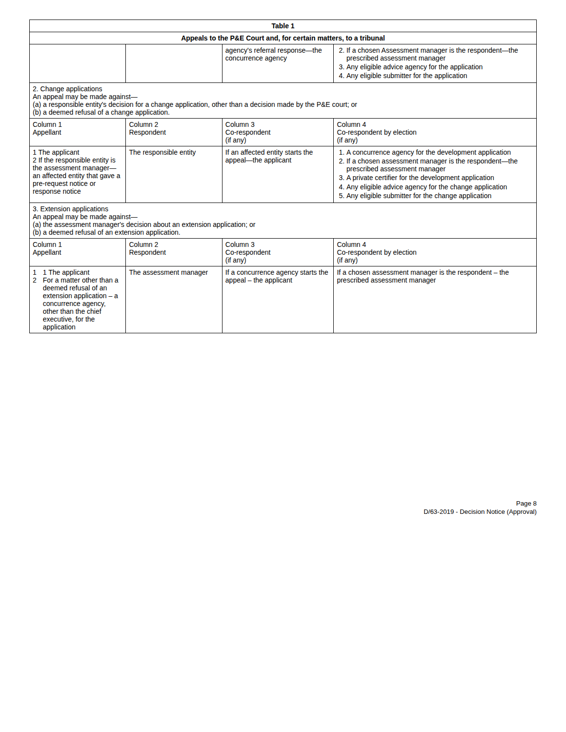| Table 1 |
| Appeals to the P&E Court and, for certain matters, to a tribunal |
| | | agency's referral response—the concurrence agency | If a chosen Assessment manager is the respondent—the prescribed assessment manager Any eligible advice agency for the application Any eligible submitter for the application |
| 2. Change applications An appeal may be made against— (a) a responsible entity's decision for a change application, other than a decision made by the P&E court; or (b) a deemed refusal of a change application. |
| Column 1 Appellant | Column 2 Respondent | Column 3 Co-respondent (if any) | Column 4 Co-respondent by election (if any) |
| 1 The applicant 2 If the responsible entity is the assessment manager—an affected entity that gave a pre-request notice or response notice | The responsible entity | If an affected entity starts the appeal—the applicant | A concurrence agency for the development application If a chosen assessment manager is the respondent—the prescribed assessment manager A private certifier for the development application Any eligible advice agency for the change application Any eligible submitter for the change application |
| 3. Extension applications An appeal may be made against— (a) the assessment manager's decision about an extension application; or (b) a deemed refusal of an extension application. |
| Column 1 Appellant | Column 2 Respondent | Column 3 Co-respondent (if any) | Column 4 Co-respondent by election (if any) |
| / 1 / 1 The applicant / / 2 / For a matter other than a deemed refusal of an extension application – a concurrence agency, other than the chief executive, for the application / | The assessment manager | If a concurrence agency starts the appeal – the applicant | If a chosen assessment manager is the respondent – the prescribed assessment manager |
Page 8
D/63-2019 - Decision Notice (Approval)